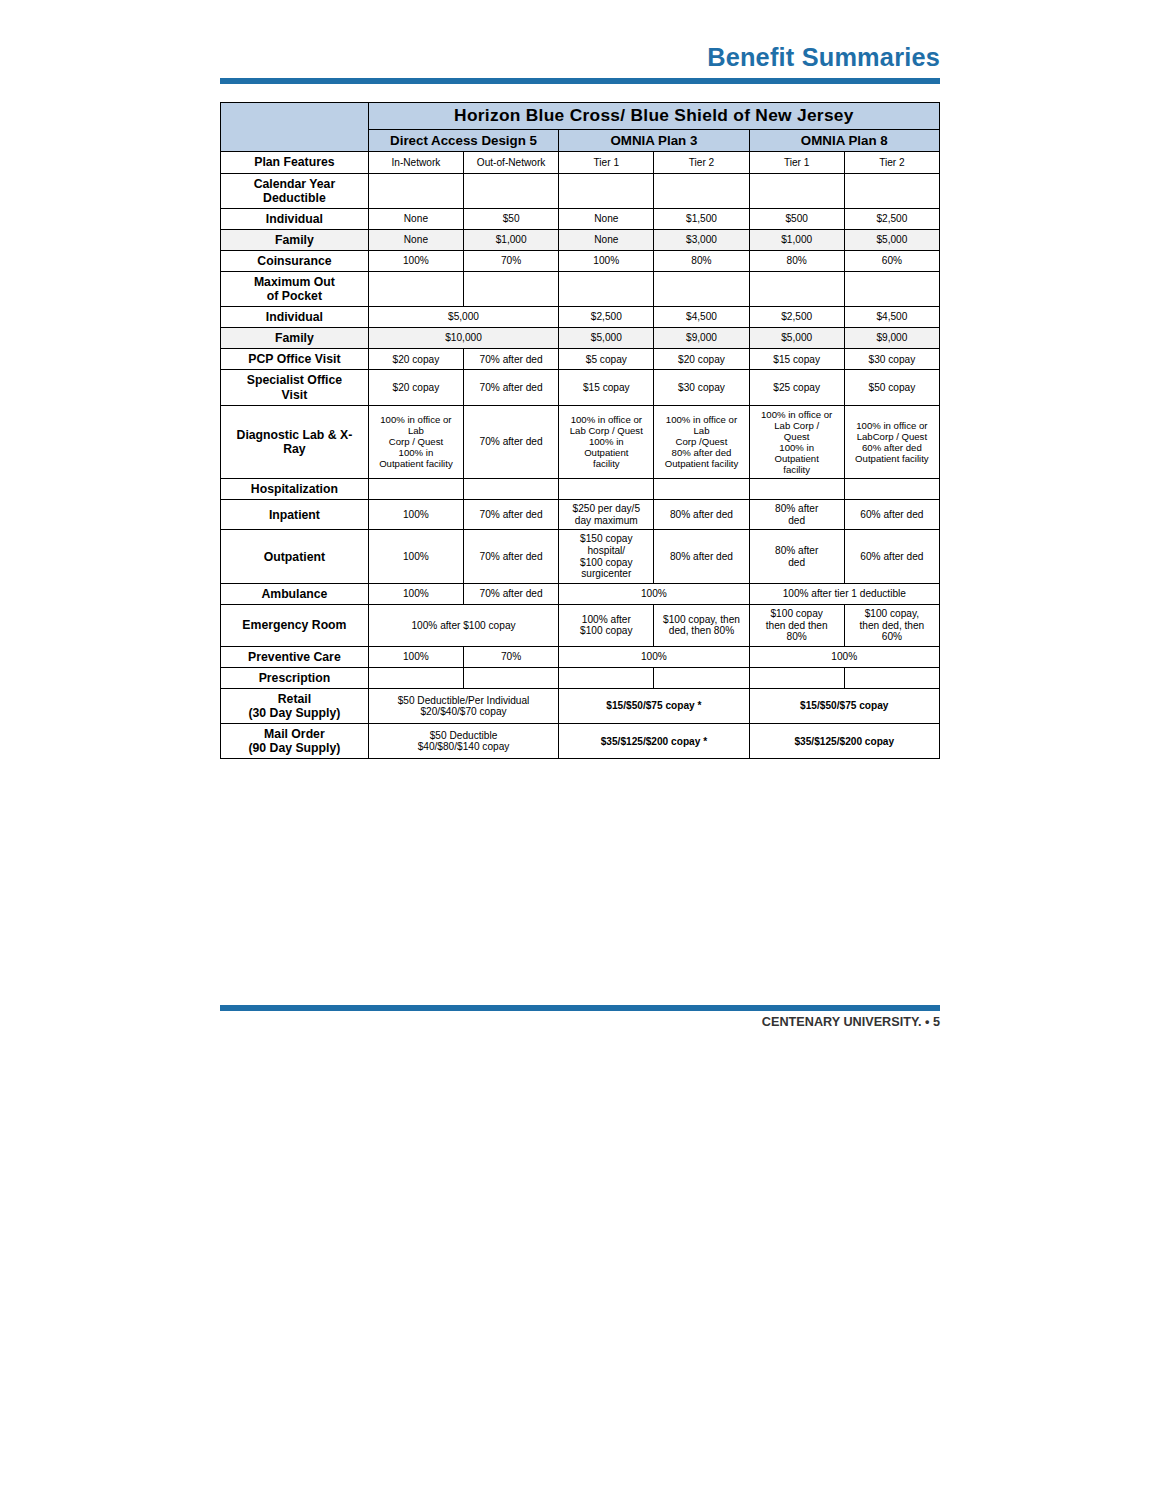Benefit Summaries
| | Horizon Blue Cross/ Blue Shield of New Jersey |
| --- | --- |
| Direct Access Design 5 | OMNIA Plan 3 | OMNIA Plan 8 |
| Plan Features | In-Network | Out-of-Network | Tier 1 | Tier 2 | Tier 1 | Tier 2 |
| Calendar Year Deductible | | | | | | |
| Individual | None | $50 | None | $1,500 | $500 | $2,500 |
| Family | None | $1,000 | None | $3,000 | $1,000 | $5,000 |
| Coinsurance | 100% | 70% | 100% | 80% | 80% | 60% |
| Maximum Out of Pocket | | | | | | |
| Individual | $5,000 | $2,500 | $4,500 | $2,500 | $4,500 |
| Family | $10,000 | $5,000 | $9,000 | $5,000 | $9,000 |
| PCP Office Visit | $20 copay | 70% after ded | $5 copay | $20 copay | $15 copay | $30 copay |
| Specialist Office Visit | $20 copay | 70% after ded | $15 copay | $30 copay | $25 copay | $50 copay |
| Diagnostic Lab & X- Ray | 100% in office or Lab Corp / Quest 100% in Outpatient facility | 70% after ded | 100% in office or Lab Corp / Quest 100% in Outpatient facility | 100% in office or Lab Corp /Quest 80% after ded Outpatient facility | 100% in office or Lab Corp / Quest 100% in Outpatient facility | 100% in office or LabCorp / Quest 60% after ded Outpatient facility |
| Hospitalization | | | | | | |
| Inpatient | 100% | 70% after ded | $250 per day/5 day maximum | 80% after ded | 80% after ded | 60% after ded |
| Outpatient | 100% | 70% after ded | $150 copay hospital/ $100 copay surgicenter | 80% after ded | 80% after ded | 60% after ded |
| Ambulance | 100% | 70% after ded | 100% | 100% after tier 1 deductible |
| Emergency Room | 100% after $100 copay | 100% after $100 copay | $100 copay, then ded, then 80% | $100 copay then ded then 80% | $100 copay, then ded, then 60% |
| Preventive Care | 100% | 70% | 100% | 100% |
| Prescription | | | | | | |
| Retail (30 Day Supply) | $50 Deductible/Per Individual $20/$40/$70 copay | $15/$50/$75 copay * | $15/$50/$75 copay |
| Mail Order (90 Day Supply) | $50 Deductible $40/$80/$140 copay | $35/$125/$200 copay * | $35/$125/$200 copay |
CENTENARY UNIVERSITY. • 5